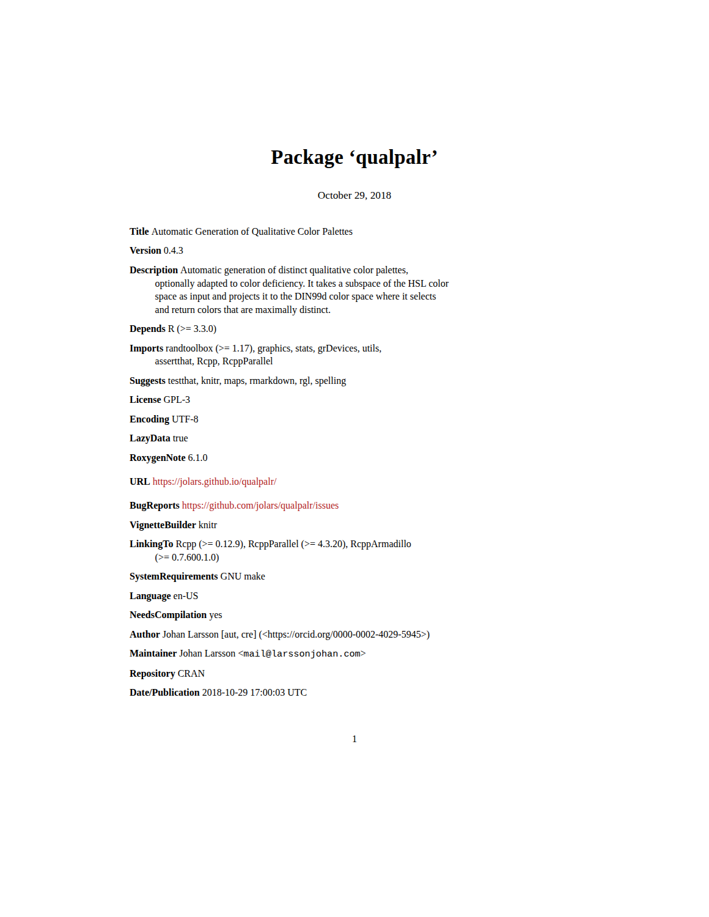Package ‘qualpalr’
October 29, 2018
Title
Automatic Generation of Qualitative Color Palettes
Version
0.4.3
Description
Automatic generation of distinct qualitative color palettes,
optionally adapted to color deficiency. It takes a subspace of the HSL color space as input and projects it to the DIN99d color space where it selects and return colors that are maximally distinct.
Depends
R (>= 3.3.0)
Imports
randtoolbox (>= 1.17), graphics, stats, grDevices, utils,
assertthat, Rcpp, RcppParallel
Suggests
testthat, knitr, maps, rmarkdown, rgl, spelling
License
GPL-3
Encoding
UTF-8
LazyData
true
RoxygenNote
6.1.0
URL
https://jolars.github.io/qualpalr/
BugReports
https://github.com/jolars/qualpalr/issues
VignetteBuilder
knitr
LinkingTo
Rcpp (>= 0.12.9), RcppParallel (>= 4.3.20), RcppArmadillo
(>= 0.7.600.1.0)
SystemRequirements
GNU make
Language
en-US
NeedsCompilation
yes
Author
Johan Larsson [aut, cre] (<https://orcid.org/0000-0002-4029-5945>)
Maintainer
Johan Larsson <mail@larssonjohan.com>
Repository
CRAN
Date/Publication
2018-10-29 17:00:03 UTC
1